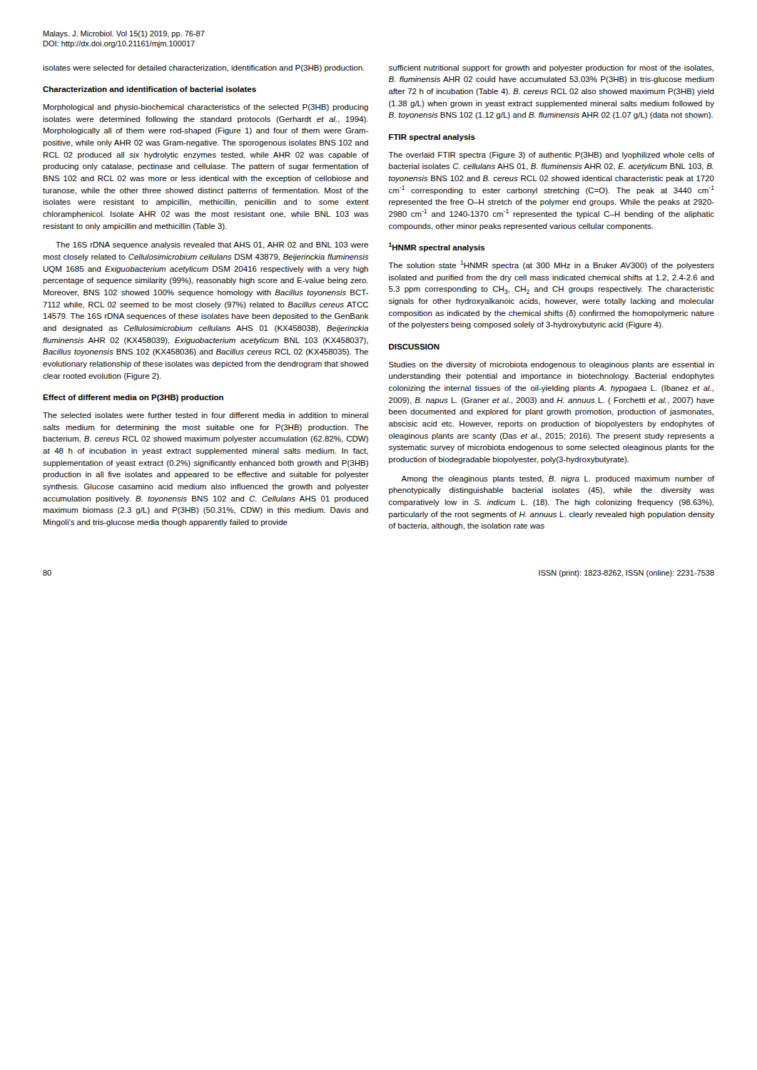Malays. J. Microbiol. Vol 15(1) 2019, pp. 76-87
DOI: http://dx.doi.org/10.21161/mjm.100017
isolates were selected for detailed characterization, identification and P(3HB) production.
Characterization and identification of bacterial isolates
Morphological and physio-biochemical characteristics of the selected P(3HB) producing isolates were determined following the standard protocols (Gerhardt et al., 1994). Morphologically all of them were rod-shaped (Figure 1) and four of them were Gram-positive, while only AHR 02 was Gram-negative. The sporogenous isolates BNS 102 and RCL 02 produced all six hydrolytic enzymes tested, while AHR 02 was capable of producing only catalase, pectinase and cellulase. The pattern of sugar fermentation of BNS 102 and RCL 02 was more or less identical with the exception of cellobiose and turanose, while the other three showed distinct patterns of fermentation. Most of the isolates were resistant to ampicillin, methicillin, penicillin and to some extent chloramphenicol. Isolate AHR 02 was the most resistant one, while BNL 103 was resistant to only ampicillin and methicillin (Table 3).
The 16S rDNA sequence analysis revealed that AHS 01, AHR 02 and BNL 103 were most closely related to Cellulosimicrobium cellulans DSM 43879, Beijerinckia fluminensis UQM 1685 and Exiguobacterium acetylicum DSM 20416 respectively with a very high percentage of sequence similarity (99%), reasonably high score and E-value being zero. Moreover, BNS 102 showed 100% sequence homology with Bacillus toyonensis BCT-7112 while, RCL 02 seemed to be most closely (97%) related to Bacillus cereus ATCC 14579. The 16S rDNA sequences of these isolates have been deposited to the GenBank and designated as Cellulosimicrobium cellulans AHS 01 (KX458038), Beijerinckia fluminensis AHR 02 (KX458039), Exiguobacterium acetylicum BNL 103 (KX458037), Bacillus toyonensis BNS 102 (KX458036) and Bacillus cereus RCL 02 (KX458035). The evolutionary relationship of these isolates was depicted from the dendrogram that showed clear rooted evolution (Figure 2).
Effect of different media on P(3HB) production
The selected isolates were further tested in four different media in addition to mineral salts medium for determining the most suitable one for P(3HB) production. The bacterium, B. cereus RCL 02 showed maximum polyester accumulation (62.82%, CDW) at 48 h of incubation in yeast extract supplemented mineral salts medium. In fact, supplementation of yeast extract (0.2%) significantly enhanced both growth and P(3HB) production in all five isolates and appeared to be effective and suitable for polyester synthesis. Glucose casamino acid medium also influenced the growth and polyester accumulation positively. B. toyonensis BNS 102 and C. Cellulans AHS 01 produced maximum biomass (2.3 g/L) and P(3HB) (50.31%, CDW) in this medium. Davis and Mingoli's and tris-glucose media though apparently failed to provide
sufficient nutritional support for growth and polyester production for most of the isolates, B. fluminensis AHR 02 could have accumulated 53.03% P(3HB) in tris-glucose medium after 72 h of incubation (Table 4). B. cereus RCL 02 also showed maximum P(3HB) yield (1.38 g/L) when grown in yeast extract supplemented mineral salts medium followed by B. toyonensis BNS 102 (1.12 g/L) and B. fluminensis AHR 02 (1.07 g/L) (data not shown).
FTIR spectral analysis
The overlaid FTIR spectra (Figure 3) of authentic P(3HB) and lyophilized whole cells of bacterial isolates C. cellulans AHS 01, B. fluminensis AHR 02, E. acetylicum BNL 103, B. toyonensis BNS 102 and B. cereus RCL 02 showed identical characteristic peak at 1720 cm-1 corresponding to ester carbonyl stretching (C=O). The peak at 3440 cm-1 represented the free O–H stretch of the polymer end groups. While the peaks at 2920-2980 cm-1 and 1240-1370 cm-1 represented the typical C–H bending of the aliphatic compounds, other minor peaks represented various cellular components.
1HNMR spectral analysis
The solution state 1HNMR spectra (at 300 MHz in a Bruker AV300) of the polyesters isolated and purified from the dry cell mass indicated chemical shifts at 1.2, 2.4-2.6 and 5.3 ppm corresponding to CH3, CH2 and CH groups respectively. The characteristic signals for other hydroxyalkanoic acids, however, were totally lacking and molecular composition as indicated by the chemical shifts (δ) confirmed the homopolymeric nature of the polyesters being composed solely of 3-hydroxybutyric acid (Figure 4).
DISCUSSION
Studies on the diversity of microbiota endogenous to oleaginous plants are essential in understanding their potential and importance in biotechnology. Bacterial endophytes colonizing the internal tissues of the oil-yielding plants A. hypogaea L. (Ibanez et al., 2009), B. napus L. (Graner et al., 2003) and H. annuus L. ( Forchetti et al., 2007) have been documented and explored for plant growth promotion, production of jasmonates, abscisic acid etc. However, reports on production of biopolyesters by endophytes of oleaginous plants are scanty (Das et al., 2015; 2016). The present study represents a systematic survey of microbiota endogenous to some selected oleaginous plants for the production of biodegradable biopolyester, poly(3-hydroxybutyrate).
Among the oleaginous plants tested, B. nigra L. produced maximum number of phenotypically distinguishable bacterial isolates (45), while the diversity was comparatively low in S. indicum L. (18). The high colonizing frequency (98.63%), particularly of the root segments of H. annuus L. clearly revealed high population density of bacteria, although, the isolation rate was
80
ISSN (print): 1823-8262, ISSN (online): 2231-7538